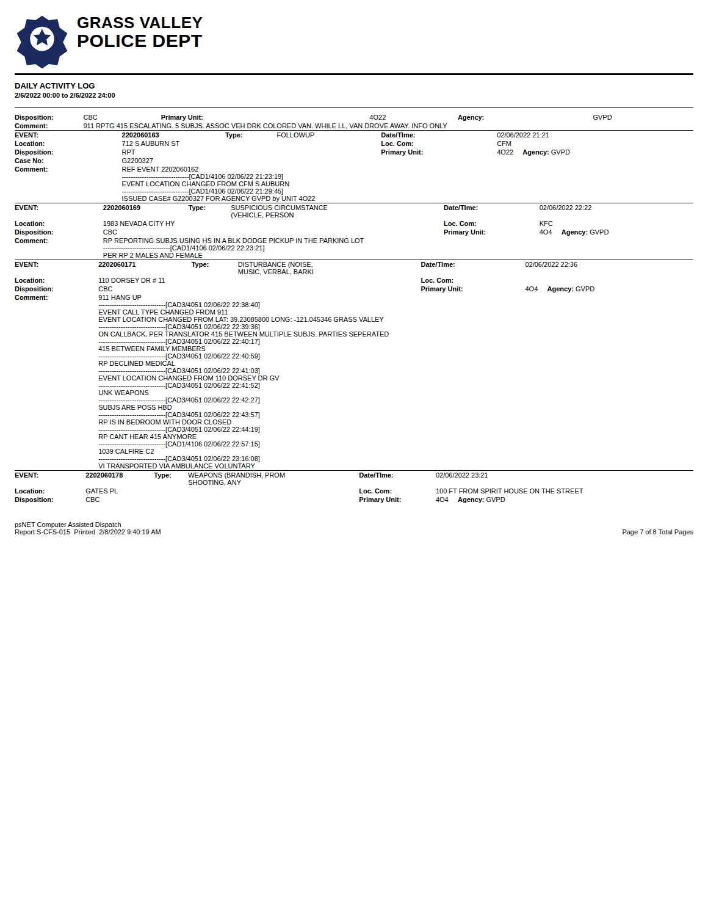GRASS VALLEY
POLICE DEPT
DAILY ACTIVITY LOG
2/6/2022 00:00 to 2/6/2022 24:00
| Disposition: | CBC | Primary Unit: | 4O22 | Agency: | GVPD |
| Comment: | 911 RPTG 415 ESCALATING. 5 SUBJS. ASSOC VEH DRK COLORED VAN. WHILE LL, VAN DROVE AWAY. INFO ONLY |
| EVENT: | 2202060163 | Type: | FOLLOWUP | Date/TIme: | 02/06/2022 21:21 |
| Location: | 712 S AUBURN ST | Loc. Com: | CFM |
| Disposition: | RPT | Primary Unit: | 4O22 Agency: GVPD |
| Case No: | G2200327 |
| Comment: | REF EVENT 2202060162 ------------------------------[CAD1/4106 02/06/22 21:23:19] EVENT LOCATION CHANGED FROM CFM S AUBURN ------------------------------[CAD1/4106 02/06/22 21:29:45] ISSUED CASE# G2200327 FOR AGENCY GVPD by UNIT 4O22 |
| EVENT: | 2202060169 | Type: | SUSPICIOUS CIRCUMSTANCE (VEHICLE, PERSON | Date/TIme: | 02/06/2022 22:22 |
| Location: | 1983 NEVADA CITY HY | Loc. Com: | KFC |
| Disposition: | CBC | Primary Unit: | 4O4 Agency: GVPD |
| Comment: | RP REPORTING SUBJS USING HS IN A BLK DODGE PICKUP IN THE PARKING LOT ------------------------------[CAD1/4106 02/06/22 22:23:21] PER RP 2 MALES AND FEMALE |
| EVENT: | 2202060171 | Type: | DISTURBANCE (NOISE, MUSIC, VERBAL, BARKI | Date/TIme: | 02/06/2022 22:36 |
| Location: | 110 DORSEY DR # 11 | Loc. Com: | |
| Disposition: | CBC | Primary Unit: | 4O4 Agency: GVPD |
| Comment: | 911 HANG UP ------------------------------[CAD3/4051 02/06/22 22:38:40] EVENT CALL TYPE CHANGED FROM 911 EVENT LOCATION CHANGED FROM LAT: 39.23085800 LONG: -121.045346 GRASS VALLEY ------------------------------[CAD3/4051 02/06/22 22:39:36] ON CALLBACK, PER TRANSLATOR 415 BETWEEN MULTIPLE SUBJS. PARTIES SEPERATED ------------------------------[CAD3/4051 02/06/22 22:40:17] 415 BETWEEN FAMILY MEMBERS ------------------------------[CAD3/4051 02/06/22 22:40:59] RP DECLINED MEDICAL ------------------------------[CAD3/4051 02/06/22 22:41:03] EVENT LOCATION CHANGED FROM 110 DORSEY DR GV ------------------------------[CAD3/4051 02/06/22 22:41:52] UNK WEAPONS ------------------------------[CAD3/4051 02/06/22 22:42:27] SUBJS ARE POSS HBD ------------------------------[CAD3/4051 02/06/22 22:43:57] RP IS IN BEDROOM WITH DOOR CLOSED ------------------------------[CAD3/4051 02/06/22 22:44:19] RP CANT HEAR 415 ANYMORE ------------------------------[CAD1/4106 02/06/22 22:57:15] 1039 CALFIRE C2 ------------------------------[CAD3/4051 02/06/22 23:16:08] VI TRANSPORTED VIA AMBULANCE VOLUNTARY |
| EVENT: | 2202060178 | Type: | WEAPONS (BRANDISH, PROM SHOOTING, ANY | Date/TIme: | 02/06/2022 23:21 |
| Location: | GATES PL | Loc. Com: | 100 FT FROM SPIRIT HOUSE ON THE STREET |
| Disposition: | CBC | Primary Unit: | 4O4 Agency: GVPD |
psNET Computer Assisted Dispatch
Report S-CFS-015 Printed 2/8/2022 9:40:19 AM
Page 7 of 8 Total Pages